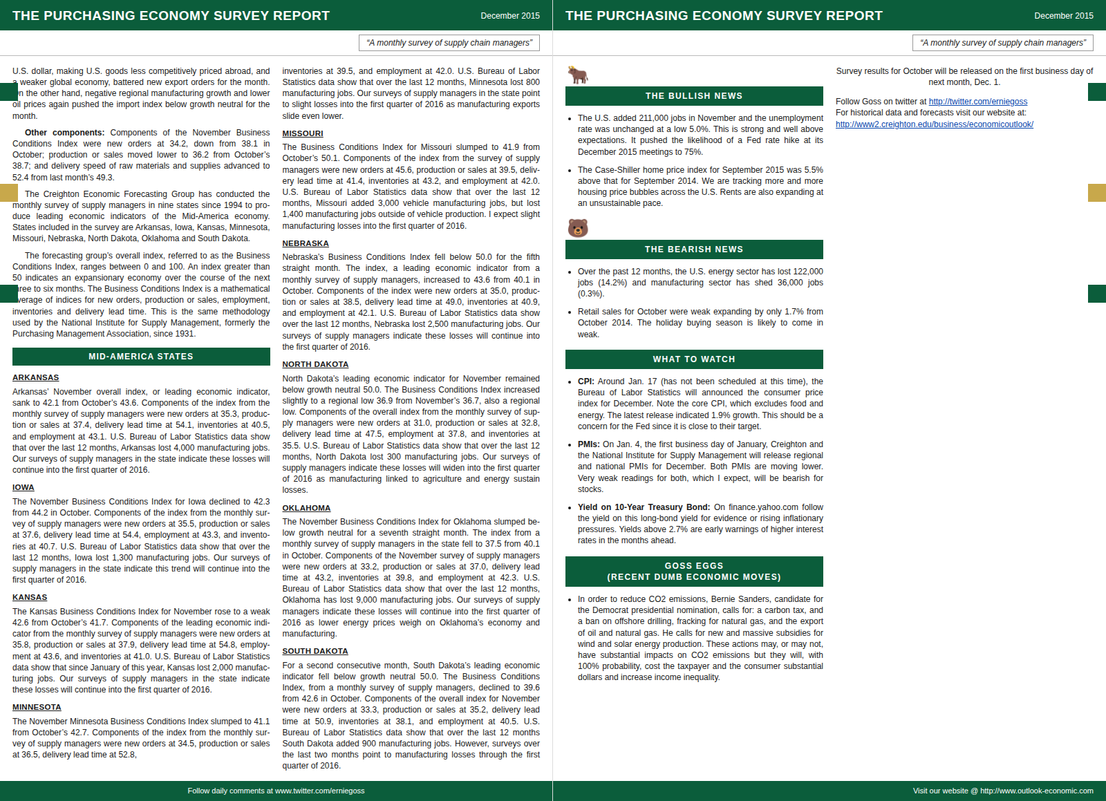The Purchasing Economy Survey Report
December 2015
“A monthly survey of supply chain managers”
U.S. dollar, making U.S. goods less competitively priced abroad, and a weaker global economy, battered new export orders for the month. On the other hand, negative regional manufacturing growth and lower oil prices again pushed the import index below growth neutral for the month.
Other components: Components of the November Business Conditions Index were new orders at 34.2, down from 38.1 in October; production or sales moved lower to 36.2 from October’s 38.7; and delivery speed of raw materials and supplies advanced to 52.4 from last month’s 49.3.
The Creighton Economic Forecasting Group has conducted the monthly survey of supply managers in nine states since 1994 to produce leading economic indicators of the Mid-America economy. States included in the survey are Arkansas, Iowa, Kansas, Minnesota, Missouri, Nebraska, North Dakota, Oklahoma and South Dakota.
The forecasting group’s overall index, referred to as the Business Conditions Index, ranges between 0 and 100. An index greater than 50 indicates an expansionary economy over the course of the next three to six months. The Business Conditions Index is a mathematical average of indices for new orders, production or sales, employment, inventories and delivery lead time. This is the same methodology used by the National Institute for Supply Management, formerly the Purchasing Management Association, since 1931.
Mid-America States
Arkansas
Arkansas’ November overall index, or leading economic indicator, sank to 42.1 from October’s 43.6. Components of the index from the monthly survey of supply managers were new orders at 35.3, production or sales at 37.4, delivery lead time at 54.1, inventories at 40.5, and employment at 43.1. U.S. Bureau of Labor Statistics data show that over the last 12 months, Arkansas lost 4,000 manufacturing jobs. Our surveys of supply managers in the state indicate these losses will continue into the first quarter of 2016.
Iowa
The November Business Conditions Index for Iowa declined to 42.3 from 44.2 in October. Components of the index from the monthly survey of supply managers were new orders at 35.5, production or sales at 37.6, delivery lead time at 54.4, employment at 43.3, and inventories at 40.7. U.S. Bureau of Labor Statistics data show that over the last 12 months, Iowa lost 1,300 manufacturing jobs. Our surveys of supply managers in the state indicate this trend will continue into the first quarter of 2016.
Kansas
The Kansas Business Conditions Index for November rose to a weak 42.6 from October’s 41.7. Components of the leading economic indicator from the monthly survey of supply managers were new orders at 35.8, production or sales at 37.9, delivery lead time at 54.8, employment at 43.6, and inventories at 41.0. U.S. Bureau of Labor Statistics data show that since January of this year, Kansas lost 2,000 manufacturing jobs. Our surveys of supply managers in the state indicate these losses will continue into the first quarter of 2016.
Minnesota
The November Minnesota Business Conditions Index slumped to 41.1 from October’s 42.7. Components of the index from the monthly survey of supply managers were new orders at 34.5, production or sales at 36.5, delivery lead time at 52.8,
inventories at 39.5, and employment at 42.0. U.S. Bureau of Labor Statistics data show that over the last 12 months, Minnesota lost 800 manufacturing jobs. Our surveys of supply managers in the state point to slight losses into the first quarter of 2016 as manufacturing exports slide even lower.
Missouri
The Business Conditions Index for Missouri slumped to 41.9 from October’s 50.1. Components of the index from the survey of supply managers were new orders at 45.6, production or sales at 39.5, delivery lead time at 41.4, inventories at 43.2, and employment at 42.0. U.S. Bureau of Labor Statistics data show that over the last 12 months, Missouri added 3,000 vehicle manufacturing jobs, but lost 1,400 manufacturing jobs outside of vehicle production. I expect slight manufacturing losses into the first quarter of 2016.
Nebraska
Nebraska’s Business Conditions Index fell below 50.0 for the fifth straight month. The index, a leading economic indicator from a monthly survey of supply managers, increased to 43.6 from 40.1 in October. Components of the index were new orders at 35.0, production or sales at 38.5, delivery lead time at 49.0, inventories at 40.9, and employment at 42.1. U.S. Bureau of Labor Statistics data show over the last 12 months, Nebraska lost 2,500 manufacturing jobs. Our surveys of supply managers indicate these losses will continue into the first quarter of 2016.
North Dakota
North Dakota’s leading economic indicator for November remained below growth neutral 50.0. The Business Conditions Index increased slightly to a regional low 36.9 from November’s 36.7, also a regional low. Components of the overall index from the monthly survey of supply managers were new orders at 31.0, production or sales at 32.8, delivery lead time at 47.5, employment at 37.8, and inventories at 35.5. U.S. Bureau of Labor Statistics data show that over the last 12 months, North Dakota lost 300 manufacturing jobs. Our surveys of supply managers indicate these losses will widen into the first quarter of 2016 as manufacturing linked to agriculture and energy sustain losses.
Oklahoma
The November Business Conditions Index for Oklahoma slumped below growth neutral for a seventh straight month. The index from a monthly survey of supply managers in the state fell to 37.5 from 40.1 in October. Components of the November survey of supply managers were new orders at 33.2, production or sales at 37.0, delivery lead time at 43.2, inventories at 39.8, and employment at 42.3. U.S. Bureau of Labor Statistics data show that over the last 12 months, Oklahoma has lost 9,000 manufacturing jobs. Our surveys of supply managers indicate these losses will continue into the first quarter of 2016 as lower energy prices weigh on Oklahoma’s economy and manufacturing.
South Dakota
For a second consecutive month, South Dakota’s leading economic indicator fell below growth neutral 50.0. The Business Conditions Index, from a monthly survey of supply managers, declined to 39.6 from 42.6 in October. Components of the overall index for November were new orders at 33.3, production or sales at 35.2, delivery lead time at 50.9, inventories at 38.1, and employment at 40.5. U.S. Bureau of Labor Statistics data show that over the last 12 months South Dakota added 900 manufacturing jobs. However, surveys over the last two months point to manufacturing losses through the first quarter of 2016.
Follow daily comments at www.twitter.com/erniegoss
The Purchasing Economy Survey Report
December 2015
“A monthly survey of supply chain managers”
🐂
The Bullish News
The U.S. added 211,000 jobs in November and the unemployment rate was unchanged at a low 5.0%. This is strong and well above expectations. It pushed the likelihood of a Fed rate hike at its December 2015 meetings to 75%.
The Case-Shiller home price index for September 2015 was 5.5% above that for September 2014. We are tracking more and more housing price bubbles across the U.S. Rents are also expanding at an unsustainable pace.
🐻
The Bearish News
Over the past 12 months, the U.S. energy sector has lost 122,000 jobs (14.2%) and manufacturing sector has shed 36,000 jobs (0.3%).
Retail sales for October were weak expanding by only 1.7% from October 2014. The holiday buying season is likely to come in weak.
What to Watch
CPI: Around Jan. 17 (has not been scheduled at this time), the Bureau of Labor Statistics will announced the consumer price index for December. Note the core CPI, which excludes food and energy. The latest release indicated 1.9% growth. This should be a concern for the Fed since it is close to their target.
PMIs: On Jan. 4, the first business day of January, Creighton and the National Institute for Supply Management will release regional and national PMIs for December. Both PMIs are moving lower. Very weak readings for both, which I expect, will be bearish for stocks.
Yield on 10-Year Treasury Bond: On finance.yahoo.com follow the yield on this long-bond yield for evidence or rising inflationary pressures. Yields above 2.7% are early warnings of higher interest rates in the months ahead.
Goss Eggs
(Recent Dumb Economic Moves)
In order to reduce CO2 emissions, Bernie Sanders, candidate for the Democrat presidential nomination, calls for: a carbon tax, and a ban on offshore drilling, fracking for natural gas, and the export of oil and natural gas. He calls for new and massive subsidies for wind and solar energy production. These actions may, or may not, have substantial impacts on CO2 emissions but they will, with 100% probability, cost the taxpayer and the consumer substantial dollars and increase income inequality.
Survey results for October will be released on the first business day of next month, Dec. 1.
Follow Goss on twitter at http://twitter.com/erniegoss
For historical data and forecasts visit our website at:
http://www2.creighton.edu/business/economicoutlook/
Visit our website @ http://www.outlook-economic.com